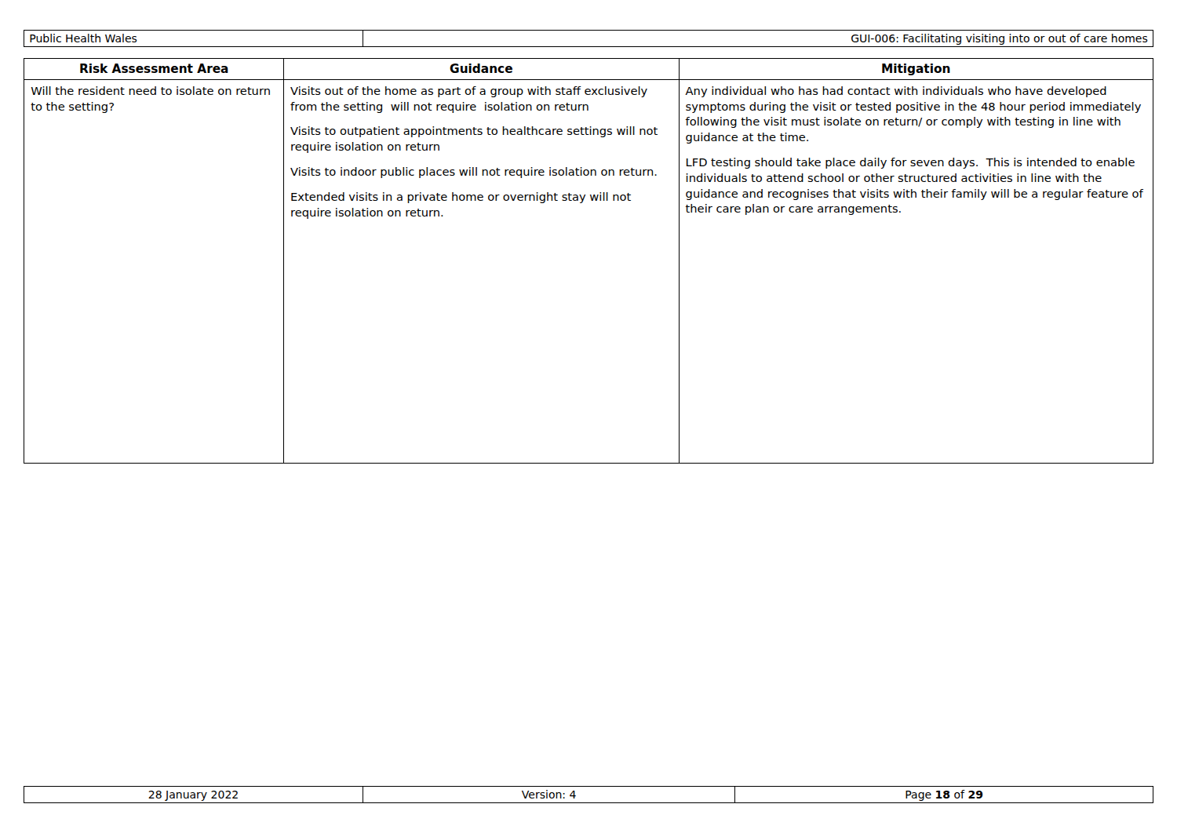| Public Health Wales | GUI-006: Facilitating visiting into or out of care homes |
| Risk Assessment Area | Guidance | Mitigation |
| --- | --- | --- |
| Will the resident need to isolate on return to the setting? | Visits out of the home as part of a group with staff exclusively from the setting will not require isolation on return Visits to outpatient appointments to healthcare settings will not require isolation on return Visits to indoor public places will not require isolation on return. Extended visits in a private home or overnight stay will not require isolation on return. | Any individual who has had contact with individuals who have developed symptoms during the visit or tested positive in the 48 hour period immediately following the visit must isolate on return/ or comply with testing in line with guidance at the time. LFD testing should take place daily for seven days. This is intended to enable individuals to attend school or other structured activities in line with the guidance and recognises that visits with their family will be a regular feature of their care plan or care arrangements. |
| 28 January 2022 | Version: 4 | Page 18 of 29 |